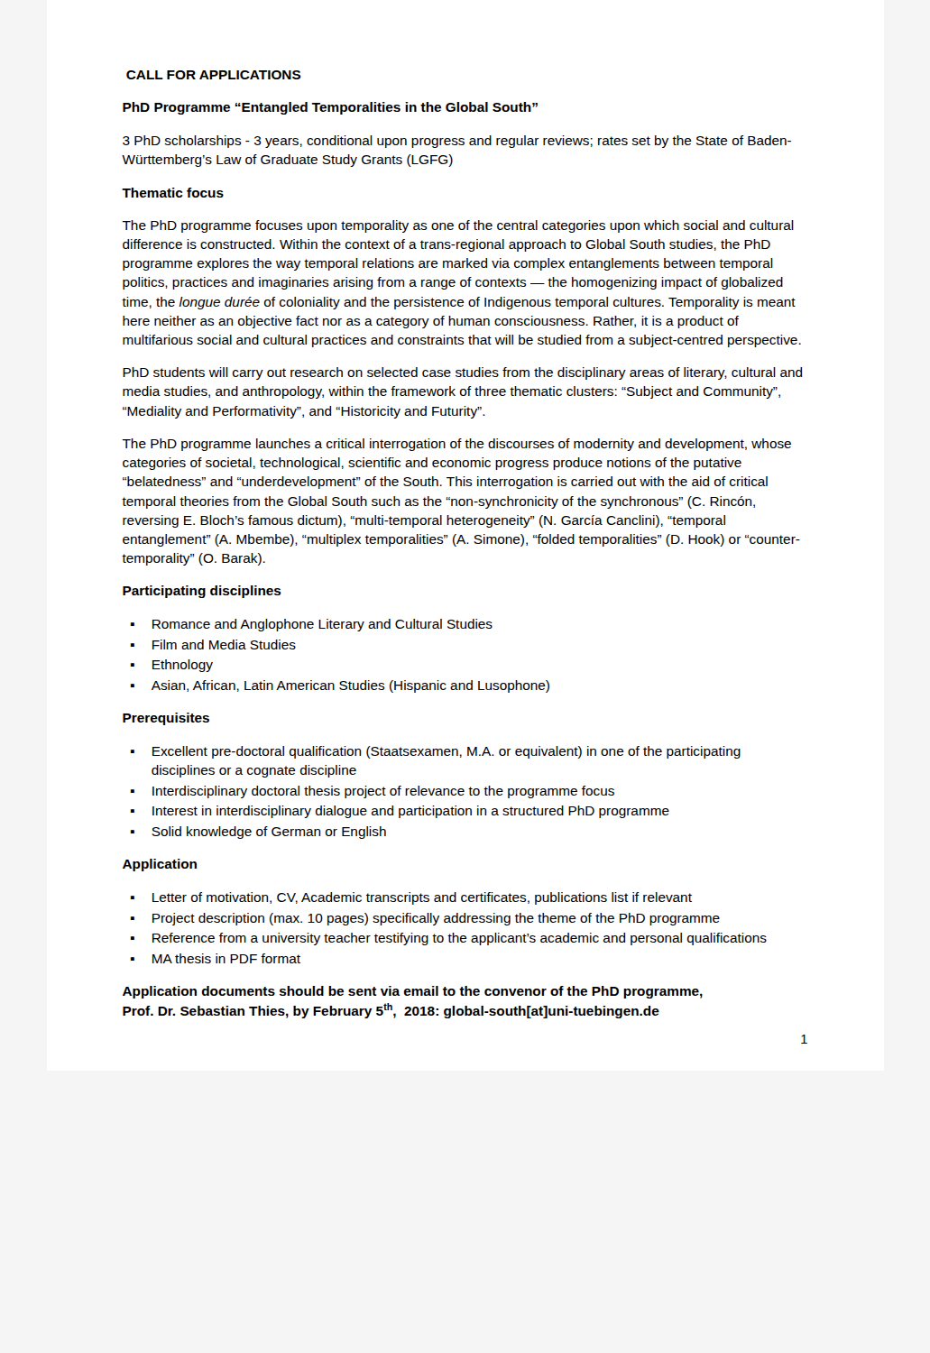CALL FOR APPLICATIONS
PhD Programme “Entangled Temporalities in the Global South”
3 PhD scholarships - 3 years, conditional upon progress and regular reviews; rates set by the State of Baden-Württemberg’s Law of Graduate Study Grants (LGFG)
Thematic focus
The PhD programme focuses upon temporality as one of the central categories upon which social and cultural difference is constructed. Within the context of a trans-regional approach to Global South studies, the PhD programme explores the way temporal relations are marked via complex entanglements between temporal politics, practices and imaginaries arising from a range of contexts — the homogenizing impact of globalized time, the longue durée of coloniality and the persistence of Indigenous temporal cultures. Temporality is meant here neither as an objective fact nor as a category of human consciousness. Rather, it is a product of multifarious social and cultural practices and constraints that will be studied from a subject-centred perspective.
PhD students will carry out research on selected case studies from the disciplinary areas of literary, cultural and media studies, and anthropology, within the framework of three thematic clusters: “Subject and Community”, “Mediality and Performativity”, and “Historicity and Futurity”.
The PhD programme launches a critical interrogation of the discourses of modernity and development, whose categories of societal, technological, scientific and economic progress produce notions of the putative “belatedness” and “underdevelopment” of the South. This interrogation is carried out with the aid of critical temporal theories from the Global South such as the “non-synchronicity of the synchronous” (C. Rincón, reversing E. Bloch’s famous dictum), “multi-temporal heterogeneity” (N. García Canclini), “temporal entanglement” (A. Mbembe), “multiplex temporalities” (A. Simone), “folded temporalities” (D. Hook) or “counter-temporality” (O. Barak).
Participating disciplines
Romance and Anglophone Literary and Cultural Studies
Film and Media Studies
Ethnology
Asian, African, Latin American Studies (Hispanic and Lusophone)
Prerequisites
Excellent pre-doctoral qualification (Staatsexamen, M.A. or equivalent) in one of the participating disciplines or a cognate discipline
Interdisciplinary doctoral thesis project of relevance to the programme focus
Interest in interdisciplinary dialogue and participation in a structured PhD programme
Solid knowledge of German or English
Application
Letter of motivation, CV, Academic transcripts and certificates, publications list if relevant
Project description (max. 10 pages) specifically addressing the theme of the PhD programme
Reference from a university teacher testifying to the applicant’s academic and personal qualifications
MA thesis in PDF format
Application documents should be sent via email to the convenor of the PhD programme,
Prof. Dr. Sebastian Thies, by February 5th, 2018: global-south[at]uni-tuebingen.de
1